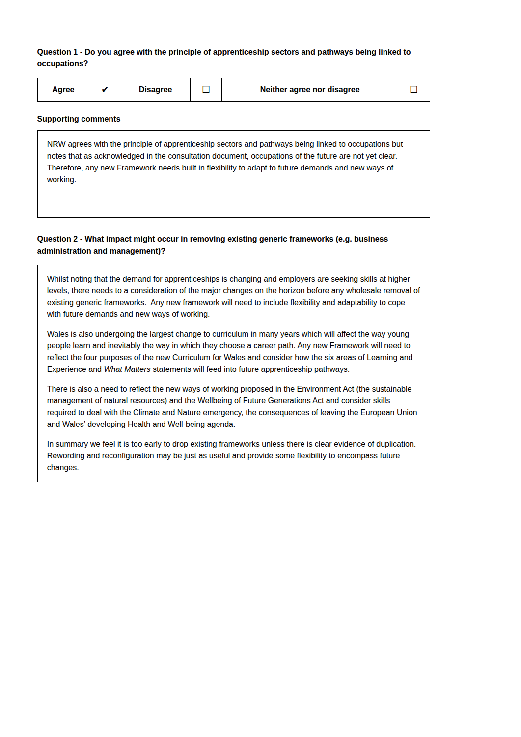Question 1 - Do you agree with the principle of apprenticeship sectors and pathways being linked to occupations?
| Agree | ✔ | Disagree | ☐ | Neither agree nor disagree | ☐ |
Supporting comments
NRW agrees with the principle of apprenticeship sectors and pathways being linked to occupations but notes that as acknowledged in the consultation document, occupations of the future are not yet clear. Therefore, any new Framework needs built in flexibility to adapt to future demands and new ways of working.
Question 2 - What impact might occur in removing existing generic frameworks (e.g. business administration and management)?
Whilst noting that the demand for apprenticeships is changing and employers are seeking skills at higher levels, there needs to a consideration of the major changes on the horizon before any wholesale removal of existing generic frameworks. Any new framework will need to include flexibility and adaptability to cope with future demands and new ways of working.
Wales is also undergoing the largest change to curriculum in many years which will affect the way young people learn and inevitably the way in which they choose a career path. Any new Framework will need to reflect the four purposes of the new Curriculum for Wales and consider how the six areas of Learning and Experience and What Matters statements will feed into future apprenticeship pathways.
There is also a need to reflect the new ways of working proposed in the Environment Act (the sustainable management of natural resources) and the Wellbeing of Future Generations Act and consider skills required to deal with the Climate and Nature emergency, the consequences of leaving the European Union and Wales’ developing Health and Well-being agenda.
In summary we feel it is too early to drop existing frameworks unless there is clear evidence of duplication. Rewording and reconfiguration may be just as useful and provide some flexibility to encompass future changes.